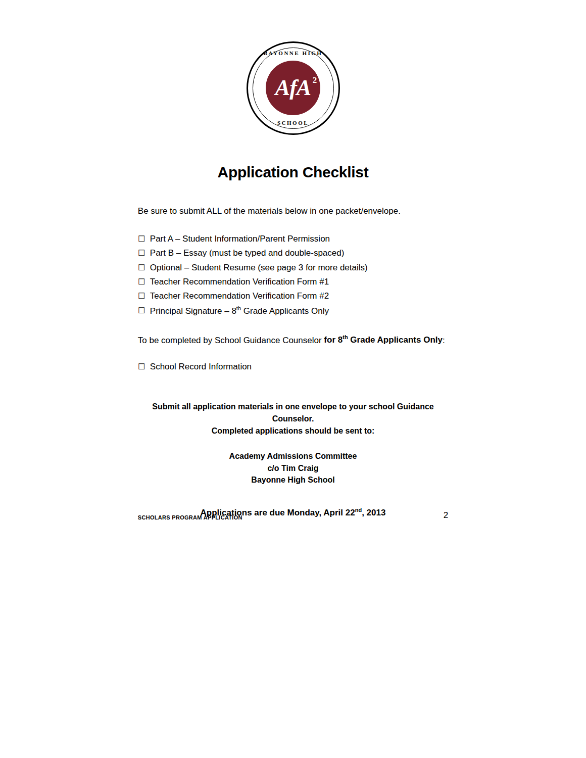BAYONNE HIGH
AfA2
SCHOOL
Application Checklist
Be sure to submit ALL of the materials below in one packet/envelope.
Part A – Student Information/Parent Permission
Part B – Essay (must be typed and double-spaced)
Optional – Student Resume (see page 3 for more details)
Teacher Recommendation Verification Form #1
Teacher Recommendation Verification Form #2
Principal Signature – 8th Grade Applicants Only
To be completed by School Guidance Counselor for 8th Grade Applicants Only:
School Record Information
Submit all application materials in one envelope to your school Guidance Counselor.
Completed applications should be sent to:
Academy Admissions Committee
c/o Tim Craig
Bayonne High School
Applications are due Monday, April 22nd, 2013
SCHOLARS PROGRAM APPLICATION
2